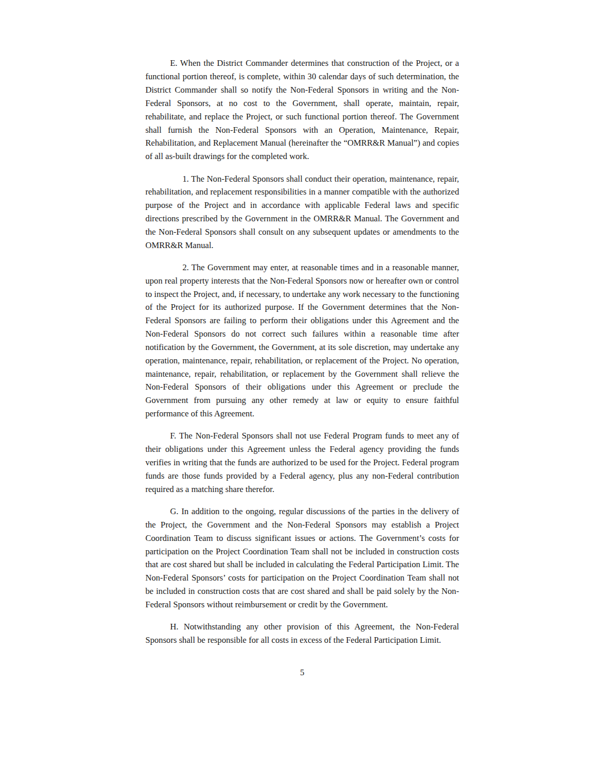E. When the District Commander determines that construction of the Project, or a functional portion thereof, is complete, within 30 calendar days of such determination, the District Commander shall so notify the Non-Federal Sponsors in writing and the Non-Federal Sponsors, at no cost to the Government, shall operate, maintain, repair, rehabilitate, and replace the Project, or such functional portion thereof. The Government shall furnish the Non-Federal Sponsors with an Operation, Maintenance, Repair, Rehabilitation, and Replacement Manual (hereinafter the “OMRR&R Manual”) and copies of all as-built drawings for the completed work.
1. The Non-Federal Sponsors shall conduct their operation, maintenance, repair, rehabilitation, and replacement responsibilities in a manner compatible with the authorized purpose of the Project and in accordance with applicable Federal laws and specific directions prescribed by the Government in the OMRR&R Manual. The Government and the Non-Federal Sponsors shall consult on any subsequent updates or amendments to the OMRR&R Manual.
2. The Government may enter, at reasonable times and in a reasonable manner, upon real property interests that the Non-Federal Sponsors now or hereafter own or control to inspect the Project, and, if necessary, to undertake any work necessary to the functioning of the Project for its authorized purpose. If the Government determines that the Non-Federal Sponsors are failing to perform their obligations under this Agreement and the Non-Federal Sponsors do not correct such failures within a reasonable time after notification by the Government, the Government, at its sole discretion, may undertake any operation, maintenance, repair, rehabilitation, or replacement of the Project. No operation, maintenance, repair, rehabilitation, or replacement by the Government shall relieve the Non-Federal Sponsors of their obligations under this Agreement or preclude the Government from pursuing any other remedy at law or equity to ensure faithful performance of this Agreement.
F. The Non-Federal Sponsors shall not use Federal Program funds to meet any of their obligations under this Agreement unless the Federal agency providing the funds verifies in writing that the funds are authorized to be used for the Project. Federal program funds are those funds provided by a Federal agency, plus any non-Federal contribution required as a matching share therefor.
G. In addition to the ongoing, regular discussions of the parties in the delivery of the Project, the Government and the Non-Federal Sponsors may establish a Project Coordination Team to discuss significant issues or actions. The Government’s costs for participation on the Project Coordination Team shall not be included in construction costs that are cost shared but shall be included in calculating the Federal Participation Limit. The Non-Federal Sponsors’ costs for participation on the Project Coordination Team shall not be included in construction costs that are cost shared and shall be paid solely by the Non-Federal Sponsors without reimbursement or credit by the Government.
H. Notwithstanding any other provision of this Agreement, the Non-Federal Sponsors shall be responsible for all costs in excess of the Federal Participation Limit.
5